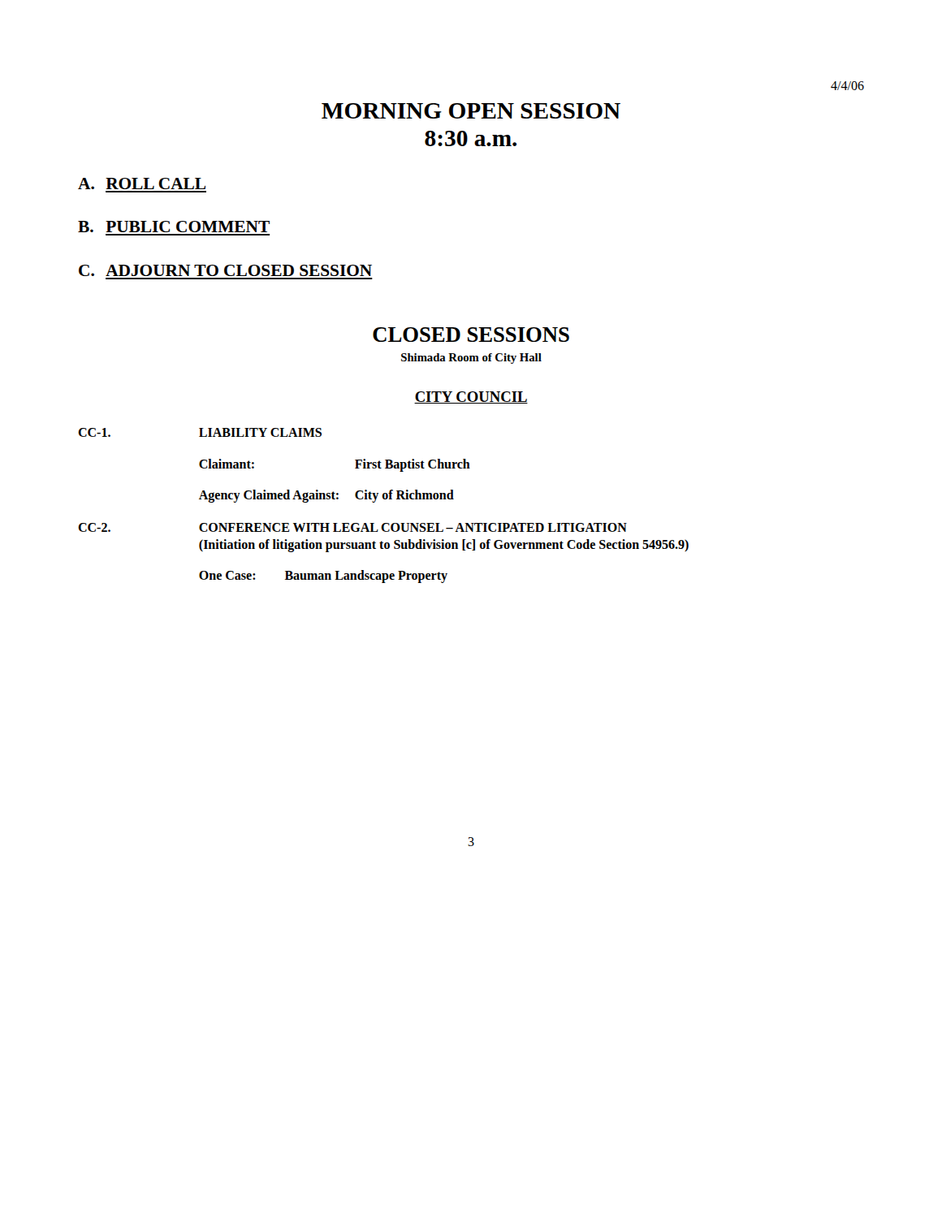4/4/06
MORNING OPEN SESSION8:30 a.m.
A. ROLL CALL
B. PUBLIC COMMENT
C. ADJOURN TO CLOSED SESSION
CLOSED SESSIONS
Shimada Room of City Hall
CITY COUNCIL
CC-1.
LIABILITY CLAIMS
Claimant:
First Baptist Church
Agency Claimed Against:
City of Richmond
CC-2.
CONFERENCE WITH LEGAL COUNSEL – ANTICIPATED LITIGATION
(Initiation of litigation pursuant to Subdivision [c] of Government Code Section 54956.9)
One Case:
Bauman Landscape Property
3